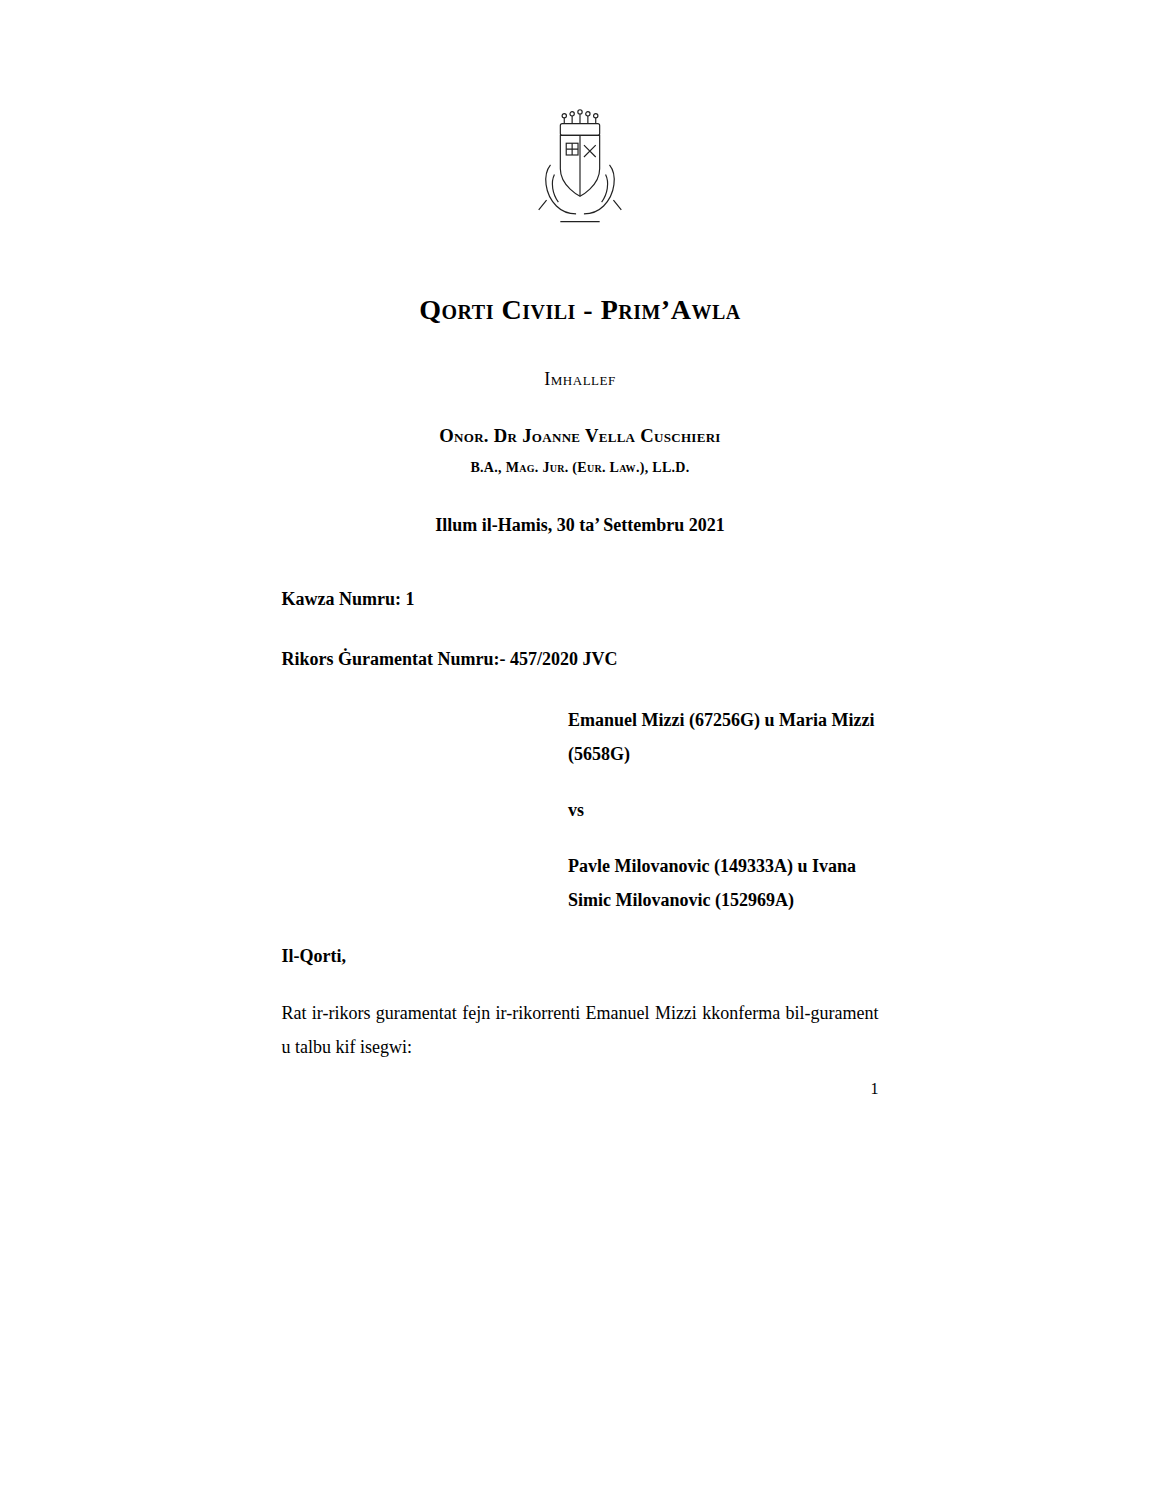Qorti Civili - Prim’Awla
Imhallef
Onor. Dr Joanne Vella Cuschieri
B.A., Mag. Jur. (Eur. Law.), LL.D.
Illum il-Hamis, 30 ta’ Settembru 2021
Kawza Numru: 1
Rikors Ġuramentat Numru:- 457/2020 JVC
Emanuel Mizzi (67256G) u Maria Mizzi (5658G)
vs
Pavle Milovanovic (149333A) u Ivana Simic Milovanovic (152969A)
Il-Qorti,
Rat ir-rikors guramentat fejn ir-rikorrenti Emanuel Mizzi kkonferma bil-gurament u talbu kif isegwi:
1